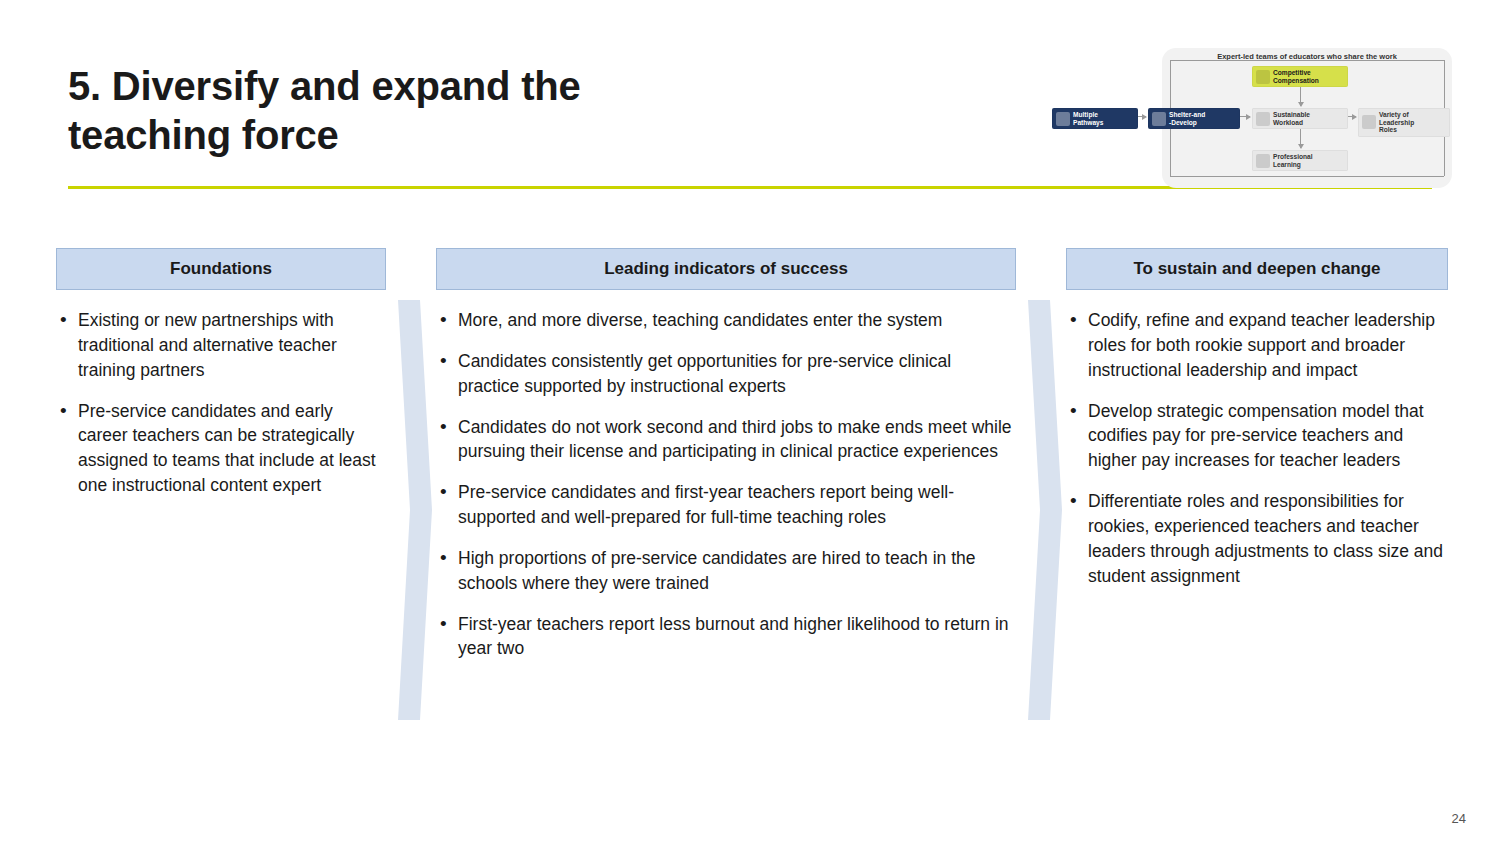5. Diversify and expand the
teaching force
Expert-led teams of educators who share the work
Multiple
Pathways
Shelter-and
-Develop
Competitive
Compensation
Sustainable
Workload
Variety of
Leadership
Roles
Professional
Learning
Foundations
Existing or new partnerships with traditional and alternative teacher training partners
Pre-service candidates and early career teachers can be strategically assigned to teams that include at least one instructional content expert
Leading indicators of success
More, and more diverse, teaching candidates enter the system
Candidates consistently get opportunities for pre-service clinical practice supported by instructional experts
Candidates do not work second and third jobs to make ends meet while pursuing their license and participating in clinical practice experiences
Pre-service candidates and first-year teachers report being well-supported and well-prepared for full-time teaching roles
High proportions of pre-service candidates are hired to teach in the schools where they were trained
First-year teachers report less burnout and higher likelihood to return in year two
To sustain and deepen change
Codify, refine and expand teacher leadership roles for both rookie support and broader instructional leadership and impact
Develop strategic compensation model that codifies pay for pre-service teachers and higher pay increases for teacher leaders
Differentiate roles and responsibilities for rookies, experienced teachers and teacher leaders through adjustments to class size and student assignment
24